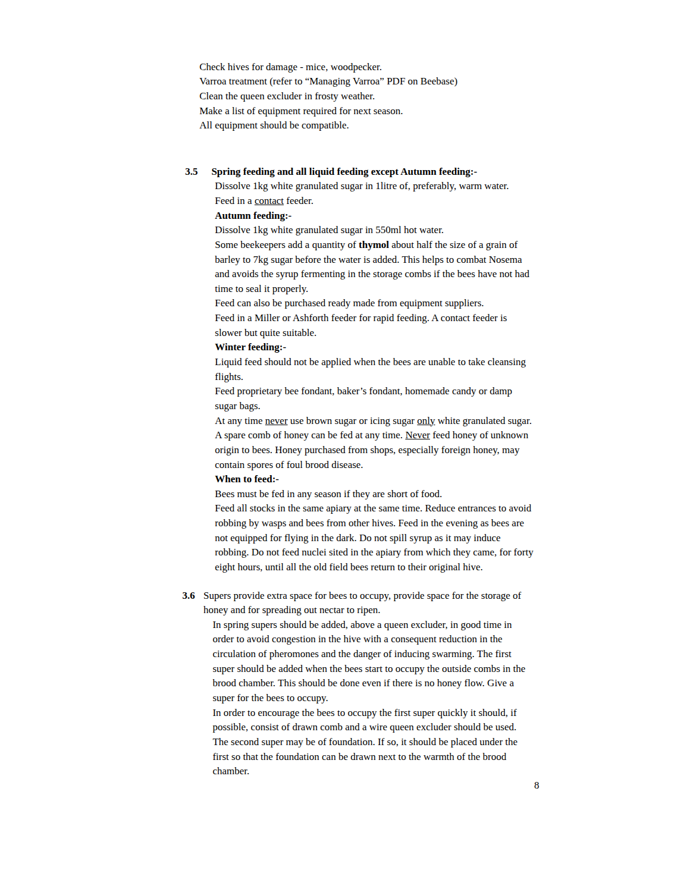Check hives for damage - mice, woodpecker.
Varroa treatment (refer to “Managing Varroa” PDF on Beebase)
Clean the queen excluder in frosty weather.
Make a list of equipment required for next season.
All equipment should be compatible.
3.5
Spring feeding and all liquid feeding except Autumn feeding:-
Dissolve 1kg white granulated sugar in 1litre of, preferably, warm water.
Feed in a contact feeder.
Autumn feeding:-
Dissolve 1kg white granulated sugar in 550ml hot water.
Some beekeepers add a quantity of thymol about half the size of a grain of barley to 7kg sugar before the water is added. This helps to combat Nosema and avoids the syrup fermenting in the storage combs if the bees have not had time to seal it properly.
Feed can also be purchased ready made from equipment suppliers.
Feed in a Miller or Ashforth feeder for rapid feeding. A contact feeder is slower but quite suitable.
Winter feeding:-
Liquid feed should not be applied when the bees are unable to take cleansing flights.
Feed proprietary bee fondant, baker’s fondant, homemade candy or damp sugar bags.
At any time never use brown sugar or icing sugar only white granulated sugar.
A spare comb of honey can be fed at any time. Never feed honey of unknown origin to bees. Honey purchased from shops, especially foreign honey, may contain spores of foul brood disease.
When to feed:-
Bees must be fed in any season if they are short of food.
Feed all stocks in the same apiary at the same time. Reduce entrances to avoid robbing by wasps and bees from other hives. Feed in the evening as bees are not equipped for flying in the dark. Do not spill syrup as it may induce robbing. Do not feed nuclei sited in the apiary from which they came, for forty eight hours, until all the old field bees return to their original hive.
3.6
Supers provide extra space for bees to occupy, provide space for the storage of honey and for spreading out nectar to ripen.
In spring supers should be added, above a queen excluder, in good time in order to avoid congestion in the hive with a consequent reduction in the circulation of pheromones and the danger of inducing swarming. The first super should be added when the bees start to occupy the outside combs in the brood chamber. This should be done even if there is no honey flow. Give a super for the bees to occupy.
In order to encourage the bees to occupy the first super quickly it should, if possible, consist of drawn comb and a wire queen excluder should be used. The second super may be of foundation. If so, it should be placed under the first so that the foundation can be drawn next to the warmth of the brood chamber.
8